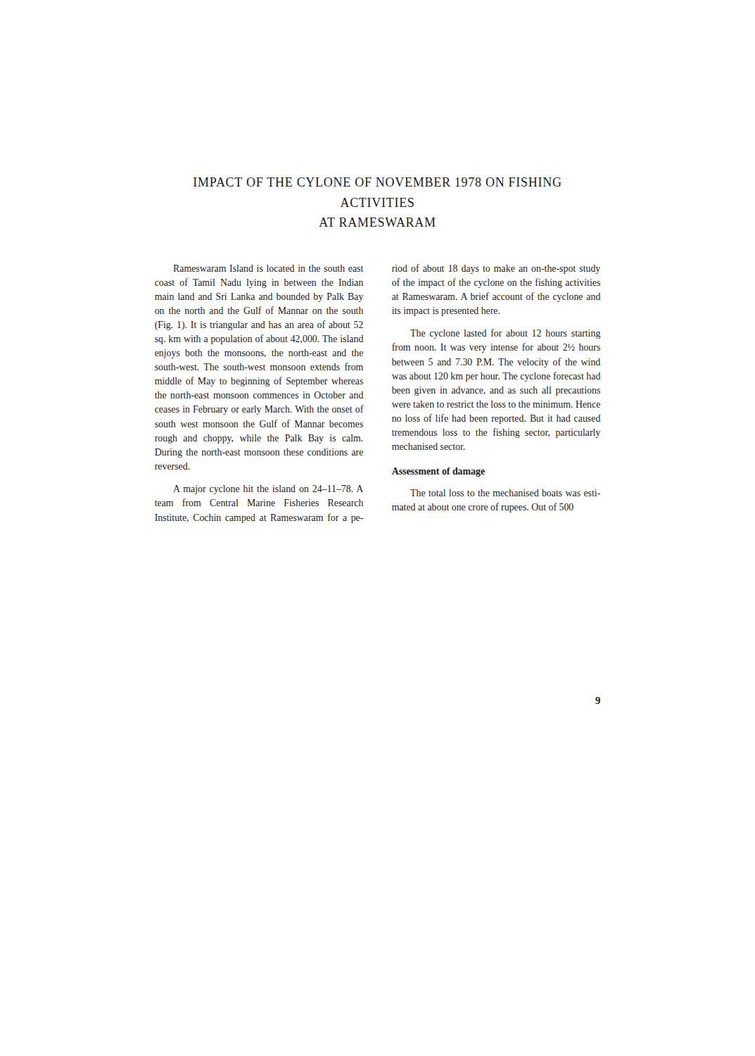Impact of the Cylone of November 1978 on Fishing Activities
at Rameswaram
Rameswaram Island is located in the south east coast of Tamil Nadu lying in between the Indian main land and Sri Lanka and bounded by Palk Bay on the north and the Gulf of Mannar on the south (Fig. 1). It is triangular and has an area of about 52 sq. km with a population of about 42,000. The island enjoys both the monsoons, the north-east and the south-west. The south-west monsoon extends from middle of May to beginning of September whereas the north-east monsoon commences in October and ceases in February or early March. With the onset of south west monsoon the Gulf of Mannar becomes rough and choppy, while the Palk Bay is calm. During the north-east monsoon these conditions are reversed.
A major cyclone hit the island on 24–11–78. A team from Central Marine Fisheries Research Institute, Cochin camped at Rameswaram for a period of about 18 days to make an on-the-spot study of the impact of the cyclone on the fishing activities at Rameswaram. A brief account of the cyclone and its impact is presented here.
The cyclone lasted for about 12 hours starting from noon. It was very intense for about 2½ hours between 5 and 7.30 P.M. The velocity of the wind was about 120 km per hour. The cyclone forecast had been given in advance, and as such all precautions were taken to restrict the loss to the minimum. Hence no loss of life had been reported. But it had caused tremendous loss to the fishing sector, particularly mechanised sector.
Assessment of damage
The total loss to the mechanised boats was estimated at about one crore of rupees. Out of 500
9